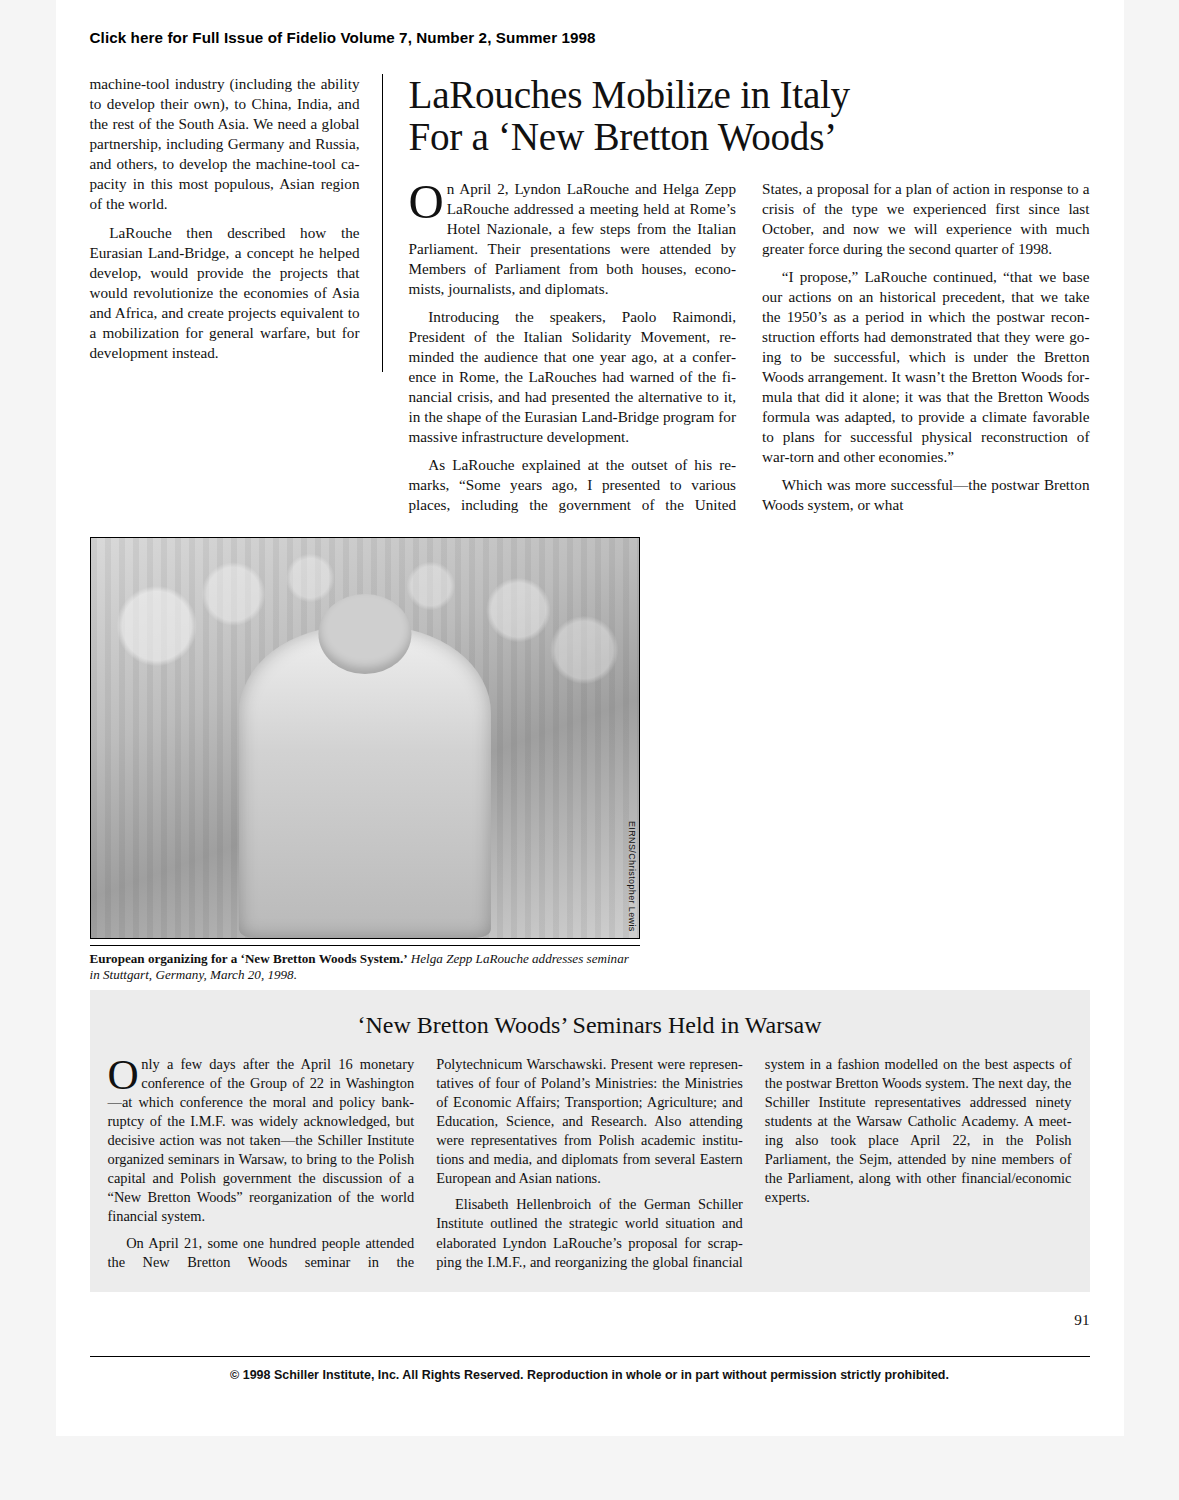Click here for Full Issue of Fidelio Volume 7, Number 2, Summer 1998
machine-tool industry (including the ability to develop their own), to China, India, and the rest of the South Asia. We need a global partnership, including Germany and Russia, and others, to develop the machine-tool capacity in this most populous, Asian region of the world.
LaRouche then described how the Eurasian Land-Bridge, a concept he helped develop, would provide the projects that would revolutionize the economies of Asia and Africa, and create projects equivalent to a mobilization for general warfare, but for development instead.
LaRouches Mobilize in Italy
For a ‘New Bretton Woods’
On April 2, Lyndon LaRouche and Helga Zepp LaRouche addressed a meeting held at Rome’s Hotel Nazionale, a few steps from the Italian Parliament. Their presentations were attended by Members of Parliament from both houses, economists, journalists, and diplomats.
Introducing the speakers, Paolo Raimondi, President of the Italian Solidarity Movement, reminded the audience that one year ago, at a conference in Rome, the LaRouches had warned of the financial crisis, and had presented the alternative to it, in the shape of the Eurasian Land-Bridge program for massive infrastructure development.
As LaRouche explained at the outset of his remarks, “Some years ago, I presented to various places, including the government of the United States, a proposal for a plan of action in response to a crisis of the type we experienced first since last October, and now we will experience with much greater force during the second quarter of 1998.
“I propose,” LaRouche continued, “that we base our actions on an historical precedent, that we take the 1950’s as a period in which the postwar reconstruction efforts had demonstrated that they were going to be successful, which is under the Bretton Woods arrangement. It wasn’t the Bretton Woods formula that did it alone; it was that the Bretton Woods formula was adapted, to provide a climate favorable to plans for successful physical reconstruction of war-torn and other economies.”
Which was more successful—the postwar Bretton Woods system, or what
EIRNS/Christopher Lewis
European organizing for a ‘New Bretton Woods System.’ Helga Zepp LaRouche addresses seminar in Stuttgart, Germany, March 20, 1998.
‘New Bretton Woods’ Seminars Held in Warsaw
Only a few days after the April 16 monetary conference of the Group of 22 in Washington—at which conference the moral and policy bankruptcy of the I.M.F. was widely acknowledged, but decisive action was not taken—the Schiller Institute organized seminars in Warsaw, to bring to the Polish capital and Polish government the discussion of a “New Bretton Woods” reorganization of the world financial system.
On April 21, some one hundred people attended the New Bretton Woods seminar in the Polytechnicum Warschawski. Present were representatives of four of Poland’s Ministries: the Ministries of Economic Affairs; Transportion; Agriculture; and Education, Science, and Research. Also attending were representatives from Polish academic institutions and media, and diplomats from several Eastern European and Asian nations.
Elisabeth Hellenbroich of the German Schiller Institute outlined the strategic world situation and elaborated Lyndon LaRouche’s proposal for scrapping the I.M.F., and reorganizing the global financial system in a fashion modelled on the best aspects of the postwar Bretton Woods system. The next day, the Schiller Institute representatives addressed ninety students at the Warsaw Catholic Academy. A meeting also took place April 22, in the Polish Parliament, the Sejm, attended by nine members of the Parliament, along with other financial/economic experts.
91
© 1998 Schiller Institute, Inc. All Rights Reserved. Reproduction in whole or in part without permission strictly prohibited.